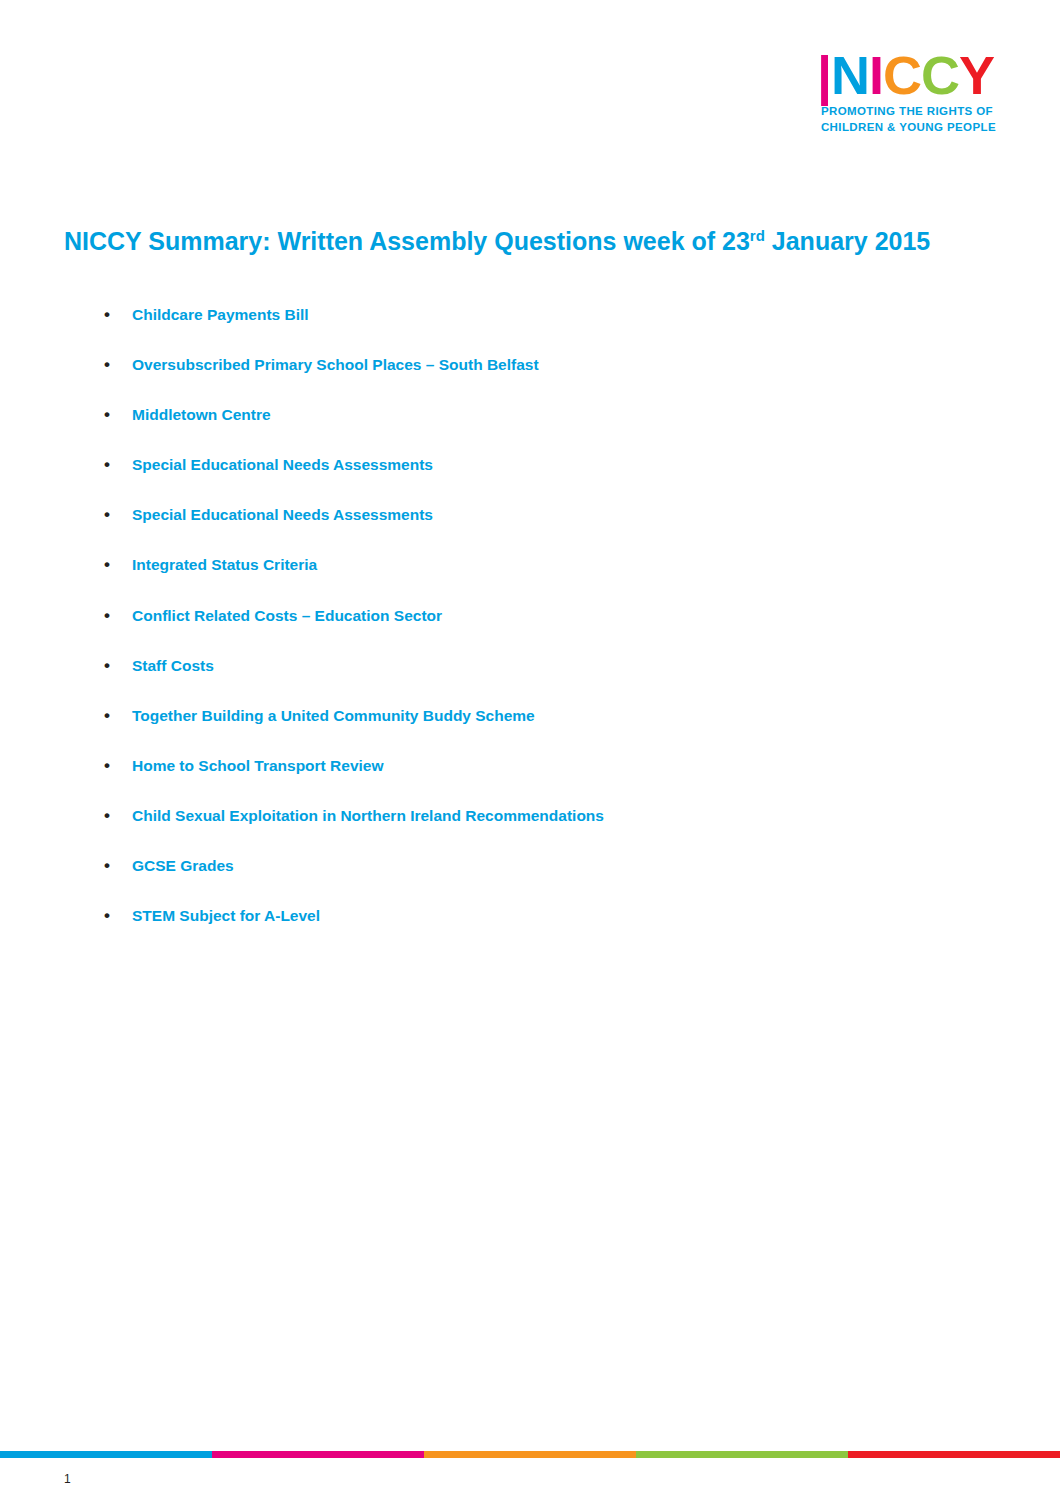|NICCY
PROMOTING THE RIGHTS OF
CHILDREN & YOUNG PEOPLE
NICCY Summary: Written Assembly Questions week of 23rd January 2015
Childcare Payments Bill
Oversubscribed Primary School Places – South Belfast
Middletown Centre
Special Educational Needs Assessments
Special Educational Needs Assessments
Integrated Status Criteria
Conflict Related Costs – Education Sector
Staff Costs
Together Building a United Community Buddy Scheme
Home to School Transport Review
Child Sexual Exploitation in Northern Ireland Recommendations
GCSE Grades
STEM Subject for A-Level
1